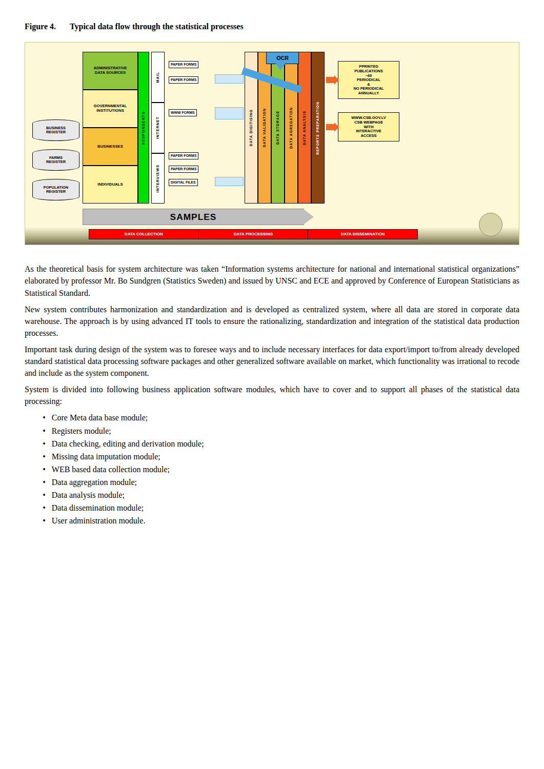Figure 4. Typical data flow through the statistical processes
BUSINESS
REGISTER
FARMS
REGISTER
POPULATION
REGISTER
ADMINISTRATIVE
DATA SOURCES
GOVERNMENTAL
INSTITUTIONS
BUSINESSES
INDIVIDUALS
RESPONDENTS
MAIL
INTERNET
INTERVIEWS
OCR
PAPER FORMS
PAPER FORMS
WWW FORMS
PAPER FORMS
PAPER FORMS
DIGITAL FILES
DATA DIGITISING
DATA VALIDATION
DATA STORAGE
DATA AGREGATION
DATA ANALYSIS
REPORTS PREPARATION
PPRINTED
PUBLICATIONS
~60
PERIODICAL
&
NO PERIODICAL
ANNUALLY
WWW.CSB.GOV.LV
CSB WEBPAGE
WITH
INTERACTIVE
ACCESS
SAMPLES
DATA COLLECTION
DATA PROCESSING
DATA DISSEMINATION
As the theoretical basis for system architecture was taken “Information systems architecture for national and international statistical organizations” elaborated by professor Mr. Bo Sundgren (Statistics Sweden) and issued by UNSC and ECE and approved by Conference of European Statisticians as Statistical Standard.
New system contributes harmonization and standardization and is developed as centralized system, where all data are stored in corporate data warehouse. The approach is by using advanced IT tools to ensure the rationalizing, standardization and integration of the statistical data production processes.
Important task during design of the system was to foresee ways and to include necessary interfaces for data export/import to/from already developed standard statistical data processing software packages and other generalized software available on market, which functionality was irrational to recode and include as the system component.
System is divided into following business application software modules, which have to cover and to support all phases of the statistical data processing:
Core Meta data base module;
Registers module;
Data checking, editing and derivation module;
Missing data imputation module;
WEB based data collection module;
Data aggregation module;
Data analysis module;
Data dissemination module;
User administration module.